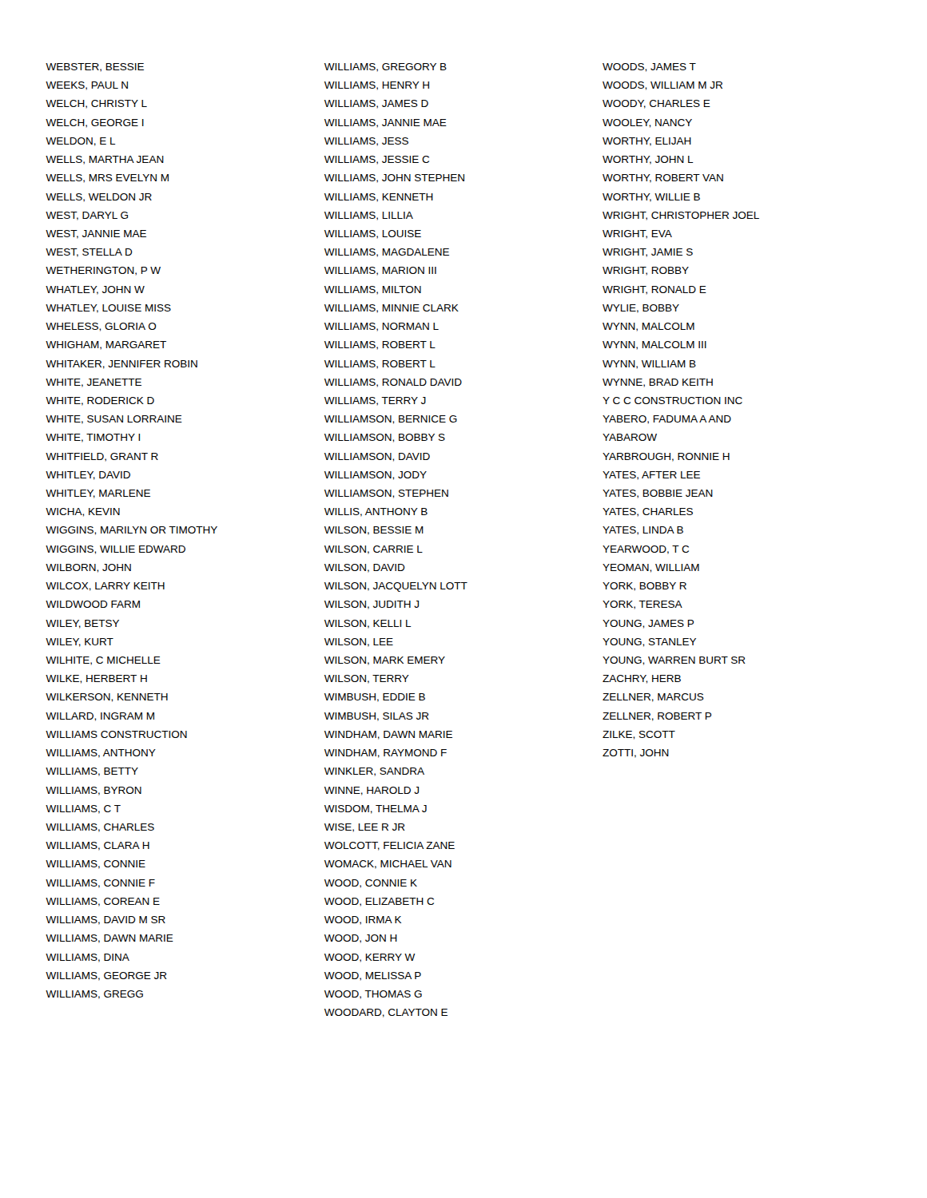WEBSTER, BESSIE
WEEKS, PAUL N
WELCH, CHRISTY L
WELCH, GEORGE I
WELDON, E L
WELLS, MARTHA JEAN
WELLS, MRS EVELYN M
WELLS, WELDON JR
WEST, DARYL G
WEST, JANNIE MAE
WEST, STELLA D
WETHERINGTON, P W
WHATLEY, JOHN W
WHATLEY, LOUISE MISS
WHELESS, GLORIA O
WHIGHAM, MARGARET
WHITAKER, JENNIFER ROBIN
WHITE, JEANETTE
WHITE, RODERICK D
WHITE, SUSAN LORRAINE
WHITE, TIMOTHY I
WHITFIELD, GRANT R
WHITLEY, DAVID
WHITLEY, MARLENE
WICHA, KEVIN
WIGGINS, MARILYN OR TIMOTHY
WIGGINS, WILLIE EDWARD
WILBORN, JOHN
WILCOX, LARRY KEITH
WILDWOOD FARM
WILEY, BETSY
WILEY, KURT
WILHITE, C MICHELLE
WILKE, HERBERT H
WILKERSON, KENNETH
WILLARD, INGRAM M
WILLIAMS CONSTRUCTION
WILLIAMS, ANTHONY
WILLIAMS, BETTY
WILLIAMS, BYRON
WILLIAMS, C T
WILLIAMS, CHARLES
WILLIAMS, CLARA H
WILLIAMS, CONNIE
WILLIAMS, CONNIE F
WILLIAMS, COREAN E
WILLIAMS, DAVID M SR
WILLIAMS, DAWN MARIE
WILLIAMS, DINA
WILLIAMS, GEORGE JR
WILLIAMS, GREGG
WILLIAMS, GREGORY B
WILLIAMS, HENRY H
WILLIAMS, JAMES D
WILLIAMS, JANNIE MAE
WILLIAMS, JESS
WILLIAMS, JESSIE C
WILLIAMS, JOHN STEPHEN
WILLIAMS, KENNETH
WILLIAMS, LILLIA
WILLIAMS, LOUISE
WILLIAMS, MAGDALENE
WILLIAMS, MARION III
WILLIAMS, MILTON
WILLIAMS, MINNIE CLARK
WILLIAMS, NORMAN L
WILLIAMS, ROBERT L
WILLIAMS, ROBERT L
WILLIAMS, RONALD DAVID
WILLIAMS, TERRY J
WILLIAMSON, BERNICE G
WILLIAMSON, BOBBY S
WILLIAMSON, DAVID
WILLIAMSON, JODY
WILLIAMSON, STEPHEN
WILLIS, ANTHONY B
WILSON, BESSIE M
WILSON, CARRIE L
WILSON, DAVID
WILSON, JACQUELYN LOTT
WILSON, JUDITH J
WILSON, KELLI L
WILSON, LEE
WILSON, MARK EMERY
WILSON, TERRY
WIMBUSH, EDDIE B
WIMBUSH, SILAS JR
WINDHAM, DAWN MARIE
WINDHAM, RAYMOND F
WINKLER, SANDRA
WINNE, HAROLD J
WISDOM, THELMA J
WISE, LEE R JR
WOLCOTT, FELICIA ZANE
WOMACK, MICHAEL VAN
WOOD, CONNIE K
WOOD, ELIZABETH C
WOOD, IRMA K
WOOD, JON H
WOOD, KERRY W
WOOD, MELISSA P
WOOD, THOMAS G
WOODARD, CLAYTON E
WOODS, JAMES T
WOODS, WILLIAM M JR
WOODY, CHARLES E
WOOLEY, NANCY
WORTHY, ELIJAH
WORTHY, JOHN L
WORTHY, ROBERT VAN
WORTHY, WILLIE B
WRIGHT, CHRISTOPHER JOEL
WRIGHT, EVA
WRIGHT, JAMIE S
WRIGHT, ROBBY
WRIGHT, RONALD E
WYLIE, BOBBY
WYNN, MALCOLM
WYNN, MALCOLM III
WYNN, WILLIAM B
WYNNE, BRAD KEITH
Y C C CONSTRUCTION INC
YABERO, FADUMA A AND
YABAROW
YARBROUGH, RONNIE H
YATES, AFTER LEE
YATES, BOBBIE JEAN
YATES, CHARLES
YATES, LINDA B
YEARWOOD, T C
YEOMAN, WILLIAM
YORK, BOBBY R
YORK, TERESA
YOUNG, JAMES P
YOUNG, STANLEY
YOUNG, WARREN BURT SR
ZACHRY, HERB
ZELLNER, MARCUS
ZELLNER, ROBERT P
ZILKE, SCOTT
ZOTTI, JOHN